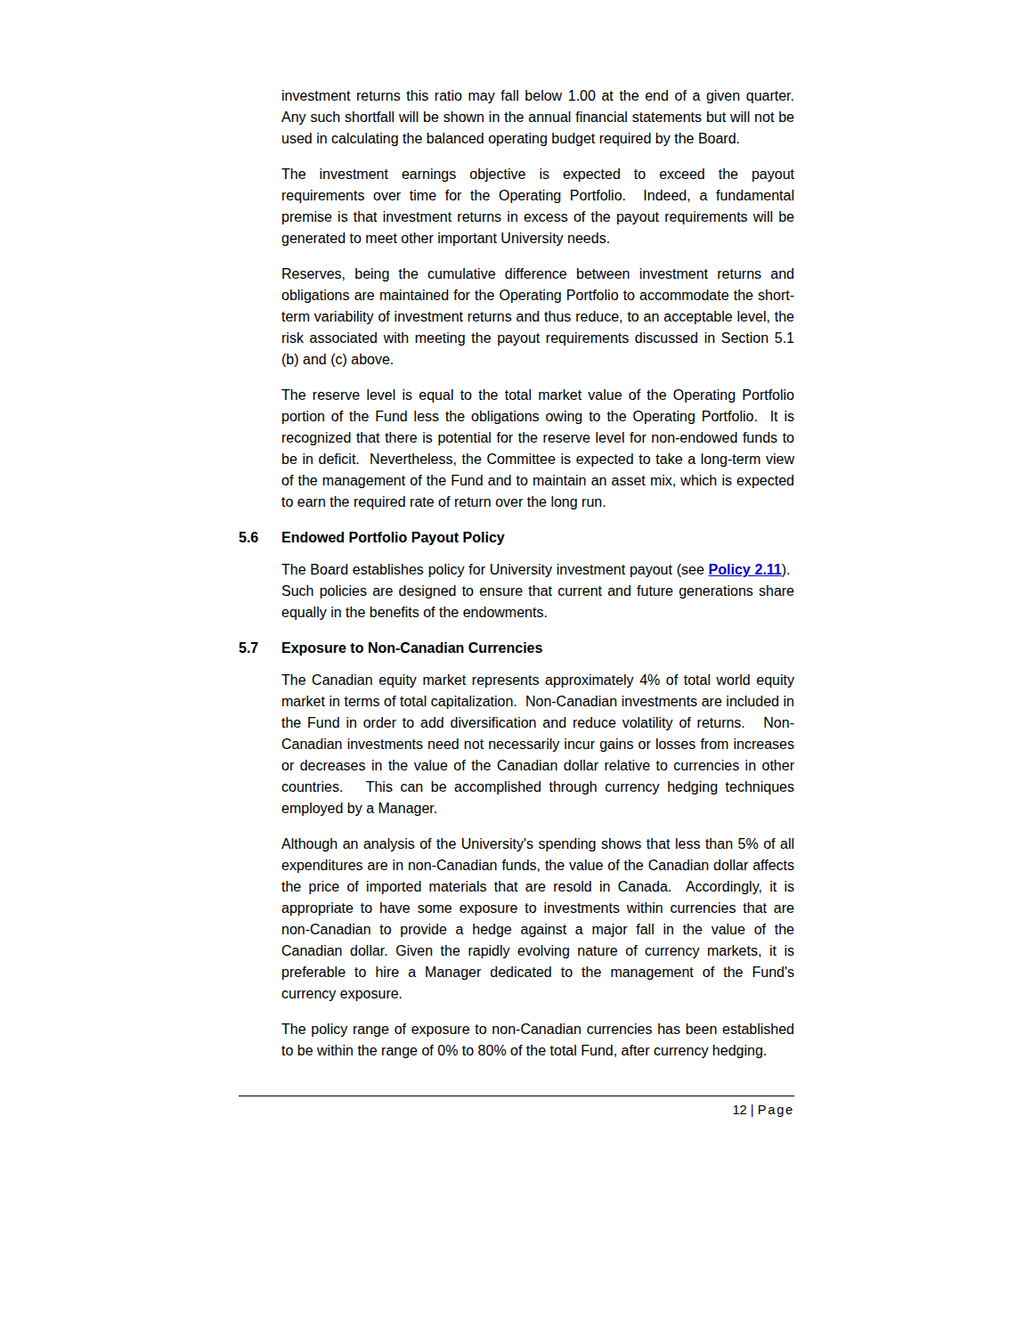investment returns this ratio may fall below 1.00 at the end of a given quarter. Any such shortfall will be shown in the annual financial statements but will not be used in calculating the balanced operating budget required by the Board.
The investment earnings objective is expected to exceed the payout requirements over time for the Operating Portfolio. Indeed, a fundamental premise is that investment returns in excess of the payout requirements will be generated to meet other important University needs.
Reserves, being the cumulative difference between investment returns and obligations are maintained for the Operating Portfolio to accommodate the short-term variability of investment returns and thus reduce, to an acceptable level, the risk associated with meeting the payout requirements discussed in Section 5.1 (b) and (c) above.
The reserve level is equal to the total market value of the Operating Portfolio portion of the Fund less the obligations owing to the Operating Portfolio. It is recognized that there is potential for the reserve level for non-endowed funds to be in deficit. Nevertheless, the Committee is expected to take a long-term view of the management of the Fund and to maintain an asset mix, which is expected to earn the required rate of return over the long run.
5.6
Endowed Portfolio Payout Policy
The Board establishes policy for University investment payout (see Policy 2.11). Such policies are designed to ensure that current and future generations share equally in the benefits of the endowments.
5.7
Exposure to Non-Canadian Currencies
The Canadian equity market represents approximately 4% of total world equity market in terms of total capitalization. Non-Canadian investments are included in the Fund in order to add diversification and reduce volatility of returns. Non-Canadian investments need not necessarily incur gains or losses from increases or decreases in the value of the Canadian dollar relative to currencies in other countries. This can be accomplished through currency hedging techniques employed by a Manager.
Although an analysis of the University's spending shows that less than 5% of all expenditures are in non-Canadian funds, the value of the Canadian dollar affects the price of imported materials that are resold in Canada. Accordingly, it is appropriate to have some exposure to investments within currencies that are non-Canadian to provide a hedge against a major fall in the value of the Canadian dollar. Given the rapidly evolving nature of currency markets, it is preferable to hire a Manager dedicated to the management of the Fund's currency exposure.
The policy range of exposure to non-Canadian currencies has been established to be within the range of 0% to 80% of the total Fund, after currency hedging.
12 | Page